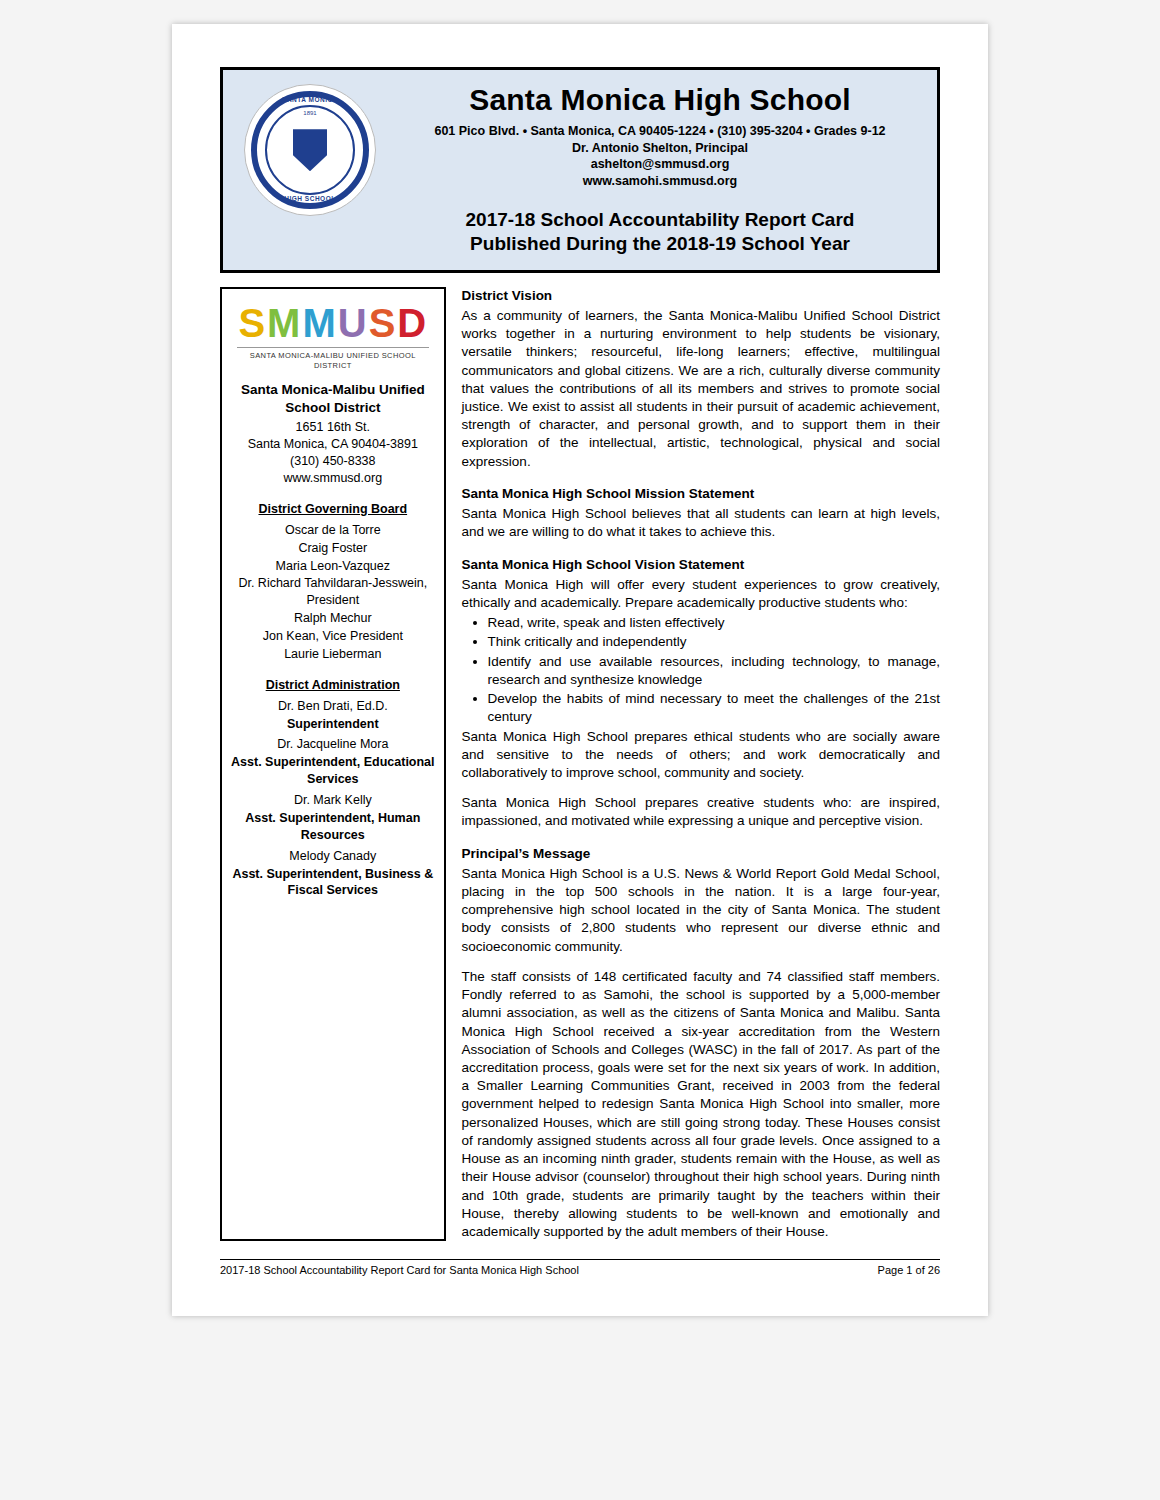SANTA MONICA
1891
HIGH SCHOOL
Santa Monica High School
601 Pico Blvd. • Santa Monica, CA 90405-1224 • (310) 395-3204 • Grades 9-12
Dr. Antonio Shelton, Principal
ashelton@smmusd.org
www.samohi.smmusd.org
2017-18 School Accountability Report Card
Published During the 2018-19 School Year
SMMUSD
SANTA MONICA-MALIBU UNIFIED SCHOOL DISTRICT
Santa Monica-Malibu Unified School District
1651 16th St.
Santa Monica, CA 90404-3891
(310) 450-8338
www.smmusd.org
District Governing Board
Oscar de la Torre
Craig Foster
Maria Leon-Vazquez
Dr. Richard Tahvildaran-Jesswein, President
Ralph Mechur
Jon Kean, Vice President
Laurie Lieberman
District Administration
Dr. Ben Drati, Ed.D.
Superintendent
Dr. Jacqueline Mora
Asst. Superintendent, Educational Services
Dr. Mark Kelly
Asst. Superintendent, Human Resources
Melody Canady
Asst. Superintendent, Business & Fiscal Services
District Vision
As a community of learners, the Santa Monica-Malibu Unified School District works together in a nurturing environment to help students be visionary, versatile thinkers; resourceful, life-long learners; effective, multilingual communicators and global citizens. We are a rich, culturally diverse community that values the contributions of all its members and strives to promote social justice. We exist to assist all students in their pursuit of academic achievement, strength of character, and personal growth, and to support them in their exploration of the intellectual, artistic, technological, physical and social expression.
Santa Monica High School Mission Statement
Santa Monica High School believes that all students can learn at high levels, and we are willing to do what it takes to achieve this.
Santa Monica High School Vision Statement
Santa Monica High will offer every student experiences to grow creatively, ethically and academically. Prepare academically productive students who:
Read, write, speak and listen effectively
Think critically and independently
Identify and use available resources, including technology, to manage, research and synthesize knowledge
Develop the habits of mind necessary to meet the challenges of the 21st century
Santa Monica High School prepares ethical students who are socially aware and sensitive to the needs of others; and work democratically and collaboratively to improve school, community and society.
Santa Monica High School prepares creative students who: are inspired, impassioned, and motivated while expressing a unique and perceptive vision.
Principal’s Message
Santa Monica High School is a U.S. News & World Report Gold Medal School, placing in the top 500 schools in the nation. It is a large four-year, comprehensive high school located in the city of Santa Monica. The student body consists of 2,800 students who represent our diverse ethnic and socioeconomic community.
The staff consists of 148 certificated faculty and 74 classified staff members. Fondly referred to as Samohi, the school is supported by a 5,000-member alumni association, as well as the citizens of Santa Monica and Malibu. Santa Monica High School received a six-year accreditation from the Western Association of Schools and Colleges (WASC) in the fall of 2017. As part of the accreditation process, goals were set for the next six years of work. In addition, a Smaller Learning Communities Grant, received in 2003 from the federal government helped to redesign Santa Monica High School into smaller, more personalized Houses, which are still going strong today. These Houses consist of randomly assigned students across all four grade levels. Once assigned to a House as an incoming ninth grader, students remain with the House, as well as their House advisor (counselor) throughout their high school years. During ninth and 10th grade, students are primarily taught by the teachers within their House, thereby allowing students to be well-known and emotionally and academically supported by the adult members of their House.
2017-18 School Accountability Report Card for Santa Monica High School
Page 1 of 26